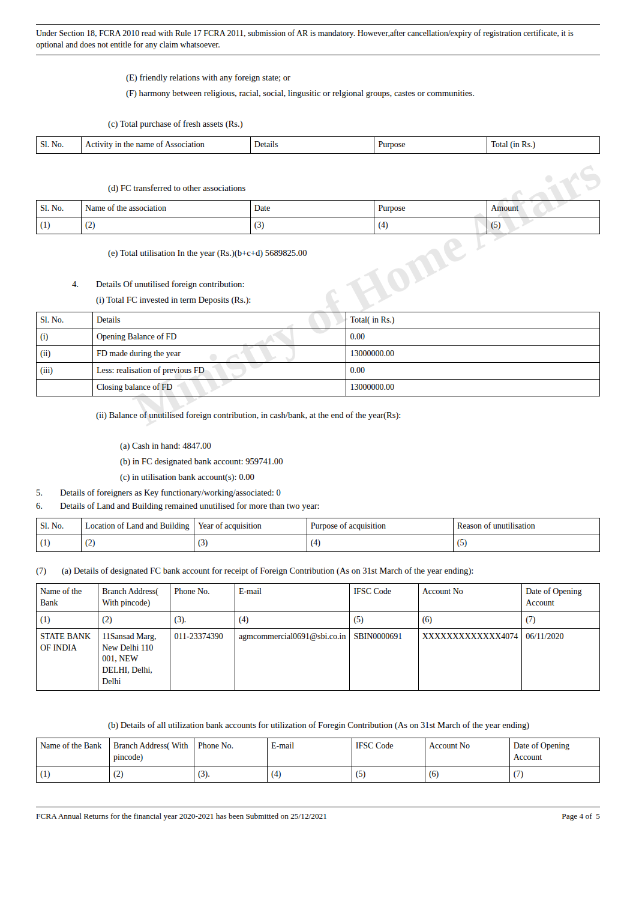Ministry of Home Affairs
Under Section 18, FCRA 2010 read with Rule 17 FCRA 2011, submission of AR is mandatory. However,after cancellation/expiry of registration certificate, it is optional and does not entitle for any claim whatsoever.
(E) friendly relations with any foreign state; or
(F) harmony between religious, racial, social, lingusitic or relgional groups, castes or communities.
(c) Total purchase of fresh assets (Rs.)
| Sl. No. | Activity in the name of Association | Details | Purpose | Total (in Rs.) |
(d) FC transferred to other associations
| Sl. No. | Name of the association | Date | Purpose | Amount |
| (1) | (2) | (3) | (4) | (5) |
(e) Total utilisation In the year (Rs.)(b+c+d) 5689825.00
4. Details Of unutilised foreign contribution:
(i) Total FC invested in term Deposits (Rs.):
| Sl. No. | Details | Total( in Rs.) |
| (i) | Opening Balance of FD | 0.00 |
| (ii) | FD made during the year | 13000000.00 |
| (iii) | Less: realisation of previous FD | 0.00 |
| | Closing balance of FD | 13000000.00 |
(ii) Balance of unutilised foreign contribution, in cash/bank, at the end of the year(Rs):
(a) Cash in hand: 4847.00
(b) in FC designated bank account: 959741.00
(c) in utilisation bank account(s): 0.00
5. Details of foreigners as Key functionary/working/associated: 0
6. Details of Land and Building remained unutilised for more than two year:
| Sl. No. | Location of Land and Building | Year of acquisition | Purpose of acquisition | Reason of unutilisation |
| (1) | (2) | (3) | (4) | (5) |
(7) (a) Details of designated FC bank account for receipt of Foreign Contribution (As on 31st March of the year ending):
| Name of the Bank | Branch Address( With pincode) | Phone No. | E-mail | IFSC Code | Account No | Date of Opening Account |
| (1) | (2) | (3). | (4) | (5) | (6) | (7) |
| STATE BANK OF INDIA | 11Sansad Marg, New Delhi 110 001, NEW DELHI, Delhi, Delhi | 011-23374390 | agmcommercial0691@sbi.co.in | SBIN0000691 | XXXXXXXXXXXXX4074 | 06/11/2020 |
(b) Details of all utilization bank accounts for utilization of Foregin Contribution (As on 31st March of the year ending)
| Name of the Bank | Branch Address( With pincode) | Phone No. | E-mail | IFSC Code | Account No | Date of Opening Account |
| (1) | (2) | (3). | (4) | (5) | (6) | (7) |
FCRA Annual Returns for the financial year 2020-2021 has been Submitted on 25/12/2021 Page 4 of 5